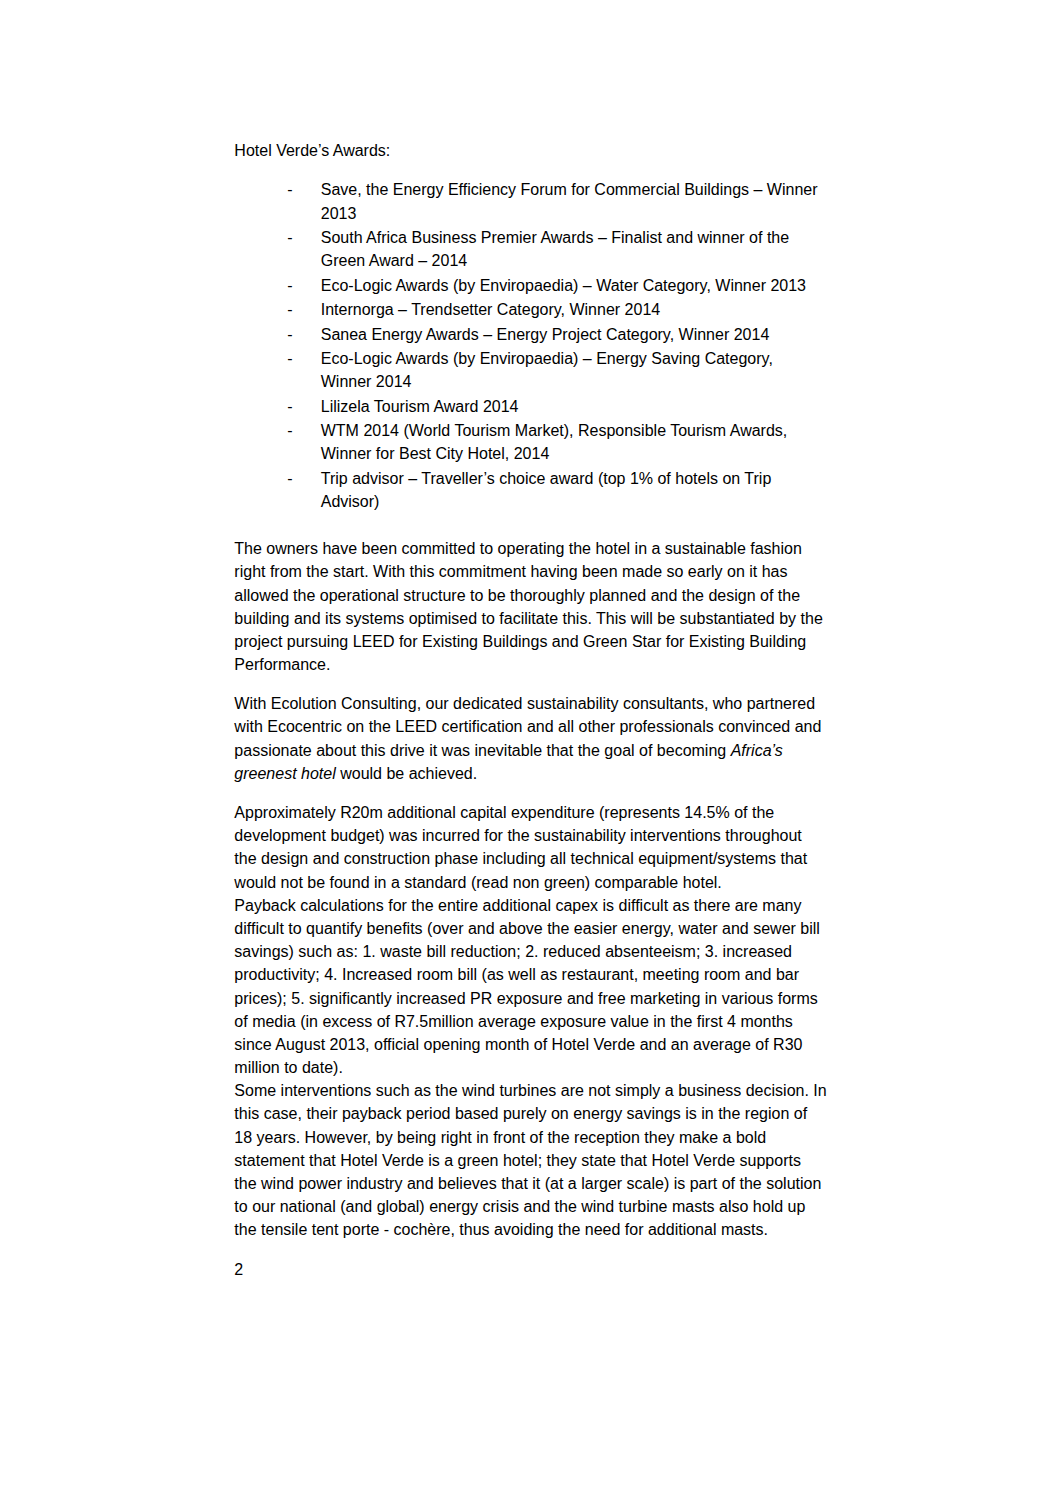Hotel Verde’s Awards:
Save, the Energy Efficiency Forum for Commercial Buildings – Winner 2013
South Africa Business Premier Awards – Finalist and winner of the Green Award – 2014
Eco-Logic Awards (by Enviropaedia) – Water Category, Winner 2013
Internorga – Trendsetter Category, Winner 2014
Sanea Energy Awards – Energy Project Category, Winner 2014
Eco-Logic Awards (by Enviropaedia) – Energy Saving Category, Winner 2014
Lilizela Tourism Award 2014
WTM 2014 (World Tourism Market), Responsible Tourism Awards, Winner for Best City Hotel, 2014
Trip advisor – Traveller’s choice award (top 1% of hotels on Trip Advisor)
The owners have been committed to operating the hotel in a sustainable fashion right from the start. With this commitment having been made so early on it has allowed the operational structure to be thoroughly planned and the design of the building and its systems optimised to facilitate this. This will be substantiated by the project pursuing LEED for Existing Buildings and Green Star for Existing Building Performance.
With Ecolution Consulting, our dedicated sustainability consultants, who partnered with Ecocentric on the LEED certification and all other professionals convinced and passionate about this drive it was inevitable that the goal of becoming Africa’s greenest hotel would be achieved.
Approximately R20m additional capital expenditure (represents 14.5% of the development budget) was incurred for the sustainability interventions throughout the design and construction phase including all technical equipment/systems that would not be found in a standard (read non green) comparable hotel.
Payback calculations for the entire additional capex is difficult as there are many difficult to quantify benefits (over and above the easier energy, water and sewer bill savings) such as: 1. waste bill reduction; 2. reduced absenteeism; 3. increased productivity; 4. Increased room bill (as well as restaurant, meeting room and bar prices); 5. significantly increased PR exposure and free marketing in various forms of media (in excess of R7.5million average exposure value in the first 4 months since August 2013, official opening month of Hotel Verde and an average of R30 million to date).
Some interventions such as the wind turbines are not simply a business decision. In this case, their payback period based purely on energy savings is in the region of 18 years. However, by being right in front of the reception they make a bold statement that Hotel Verde is a green hotel; they state that Hotel Verde supports the wind power industry and believes that it (at a larger scale) is part of the solution to our national (and global) energy crisis and the wind turbine masts also hold up the tensile tent porte - cochère, thus avoiding the need for additional masts.
2